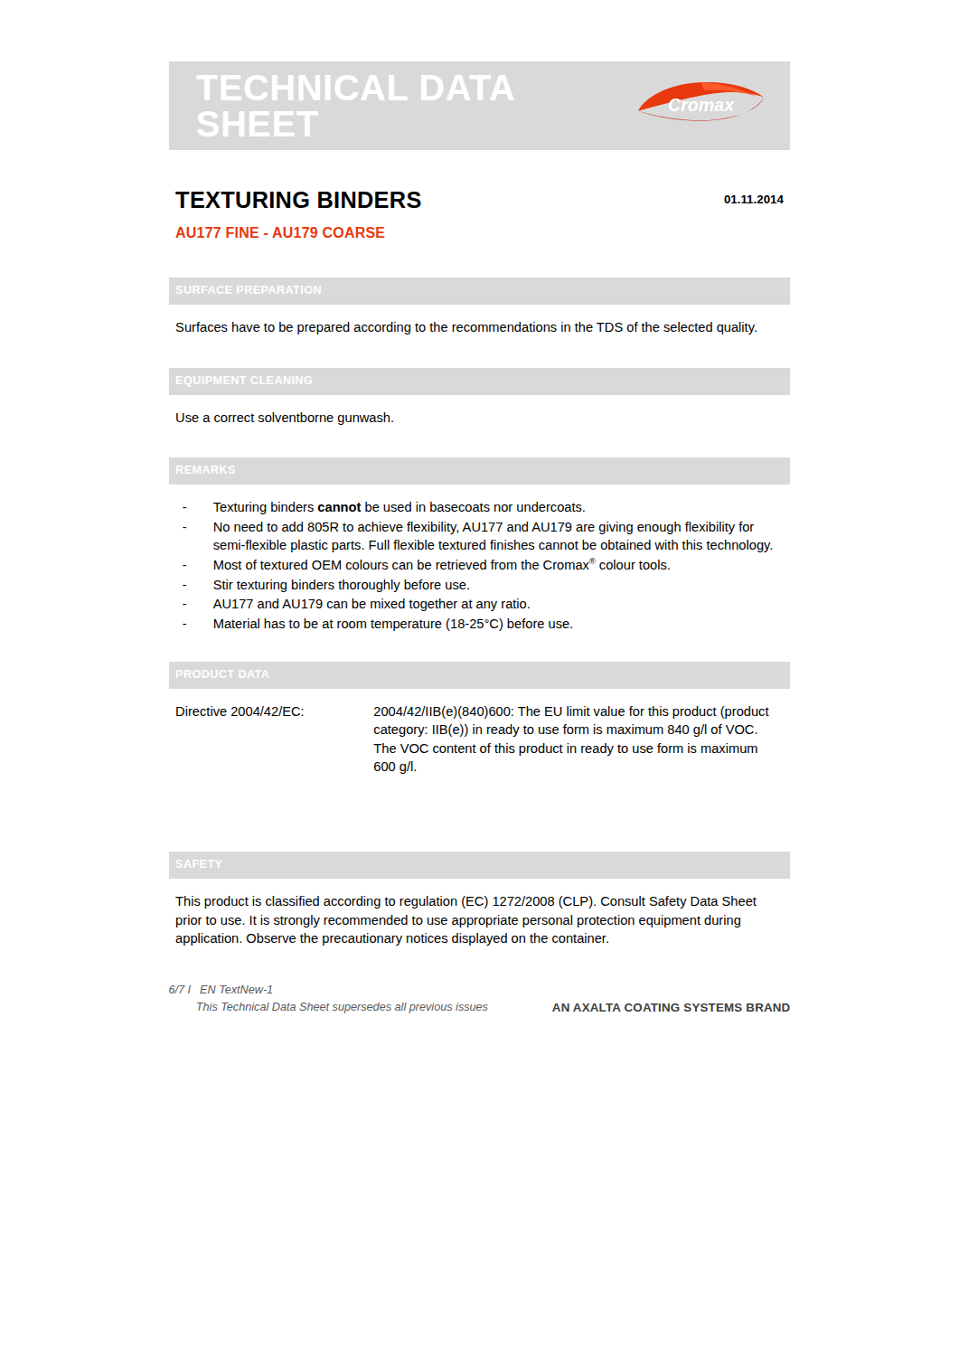TECHNICAL DATA SHEET
Cromax
TEXTURING BINDERS
01.11.2014
AU177 FINE - AU179 COARSE
SURFACE PREPARATION
Surfaces have to be prepared according to the recommendations in the TDS of the selected quality.
EQUIPMENT CLEANING
Use a correct solventborne gunwash.
REMARKS
Texturing binders cannot be used in basecoats nor undercoats.
No need to add 805R to achieve flexibility, AU177 and AU179 are giving enough flexibility for semi-flexible plastic parts. Full flexible textured finishes cannot be obtained with this technology.
Most of textured OEM colours can be retrieved from the Cromax® colour tools.
Stir texturing binders thoroughly before use.
AU177 and AU179 can be mixed together at any ratio.
Material has to be at room temperature (18-25°C) before use.
PRODUCT DATA
Directive 2004/42/EC:
2004/42/IIB(e)(840)600: The EU limit value for this product (product category: IIB(e)) in ready to use form is maximum 840 g/l of VOC. The VOC content of this product in ready to use form is maximum 600 g/l.
SAFETY
This product is classified according to regulation (EC) 1272/2008 (CLP). Consult Safety Data Sheet prior to use. It is strongly recommended to use appropriate personal protection equipment during application. Observe the precautionary notices displayed on the container.
6/7 l EN TextNew-1
This Technical Data Sheet supersedes all previous issues
AN AXALTA COATING SYSTEMS BRAND